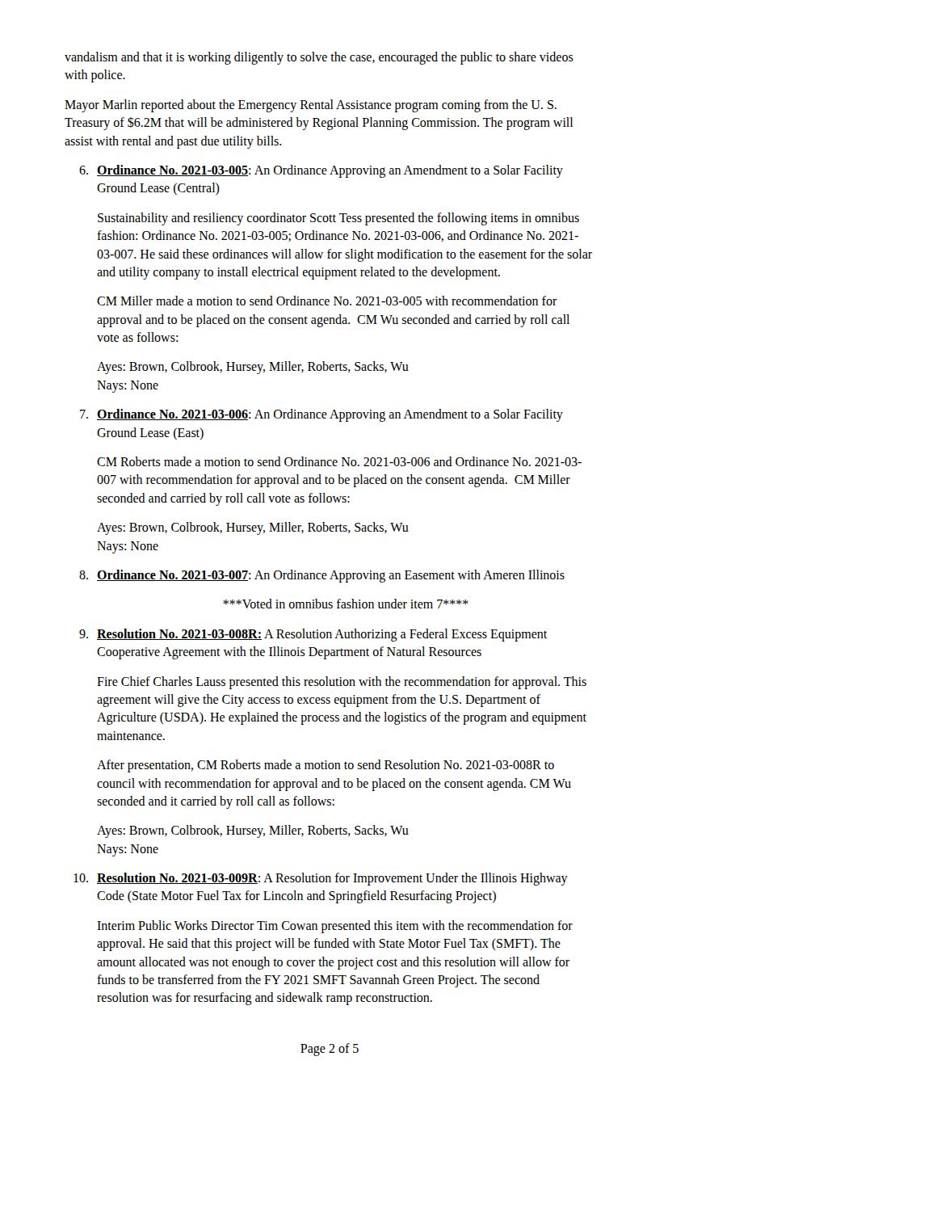vandalism and that it is working diligently to solve the case, encouraged the public to share videos with police.
Mayor Marlin reported about the Emergency Rental Assistance program coming from the U. S. Treasury of $6.2M that will be administered by Regional Planning Commission. The program will assist with rental and past due utility bills.
Ordinance No. 2021-03-005: An Ordinance Approving an Amendment to a Solar Facility Ground Lease (Central)
Sustainability and resiliency coordinator Scott Tess presented the following items in omnibus fashion: Ordinance No. 2021-03-005; Ordinance No. 2021-03-006, and Ordinance No. 2021-03-007. He said these ordinances will allow for slight modification to the easement for the solar and utility company to install electrical equipment related to the development.
CM Miller made a motion to send Ordinance No. 2021-03-005 with recommendation for approval and to be placed on the consent agenda. CM Wu seconded and carried by roll call vote as follows:
Ayes: Brown, Colbrook, Hursey, Miller, Roberts, Sacks, Wu
Nays: None
Ordinance No. 2021-03-006: An Ordinance Approving an Amendment to a Solar Facility Ground Lease (East)
CM Roberts made a motion to send Ordinance No. 2021-03-006 and Ordinance No. 2021-03-007 with recommendation for approval and to be placed on the consent agenda. CM Miller seconded and carried by roll call vote as follows:
Ayes: Brown, Colbrook, Hursey, Miller, Roberts, Sacks, Wu
Nays: None
Ordinance No. 2021-03-007: An Ordinance Approving an Easement with Ameren Illinois
***Voted in omnibus fashion under item 7****
Resolution No. 2021-03-008R: A Resolution Authorizing a Federal Excess Equipment Cooperative Agreement with the Illinois Department of Natural Resources
Fire Chief Charles Lauss presented this resolution with the recommendation for approval. This agreement will give the City access to excess equipment from the U.S. Department of Agriculture (USDA). He explained the process and the logistics of the program and equipment maintenance.
After presentation, CM Roberts made a motion to send Resolution No. 2021-03-008R to council with recommendation for approval and to be placed on the consent agenda. CM Wu seconded and it carried by roll call as follows:
Ayes: Brown, Colbrook, Hursey, Miller, Roberts, Sacks, Wu
Nays: None
Resolution No. 2021-03-009R: A Resolution for Improvement Under the Illinois Highway Code (State Motor Fuel Tax for Lincoln and Springfield Resurfacing Project)
Interim Public Works Director Tim Cowan presented this item with the recommendation for approval. He said that this project will be funded with State Motor Fuel Tax (SMFT). The amount allocated was not enough to cover the project cost and this resolution will allow for funds to be transferred from the FY 2021 SMFT Savannah Green Project. The second resolution was for resurfacing and sidewalk ramp reconstruction.
Page 2 of 5